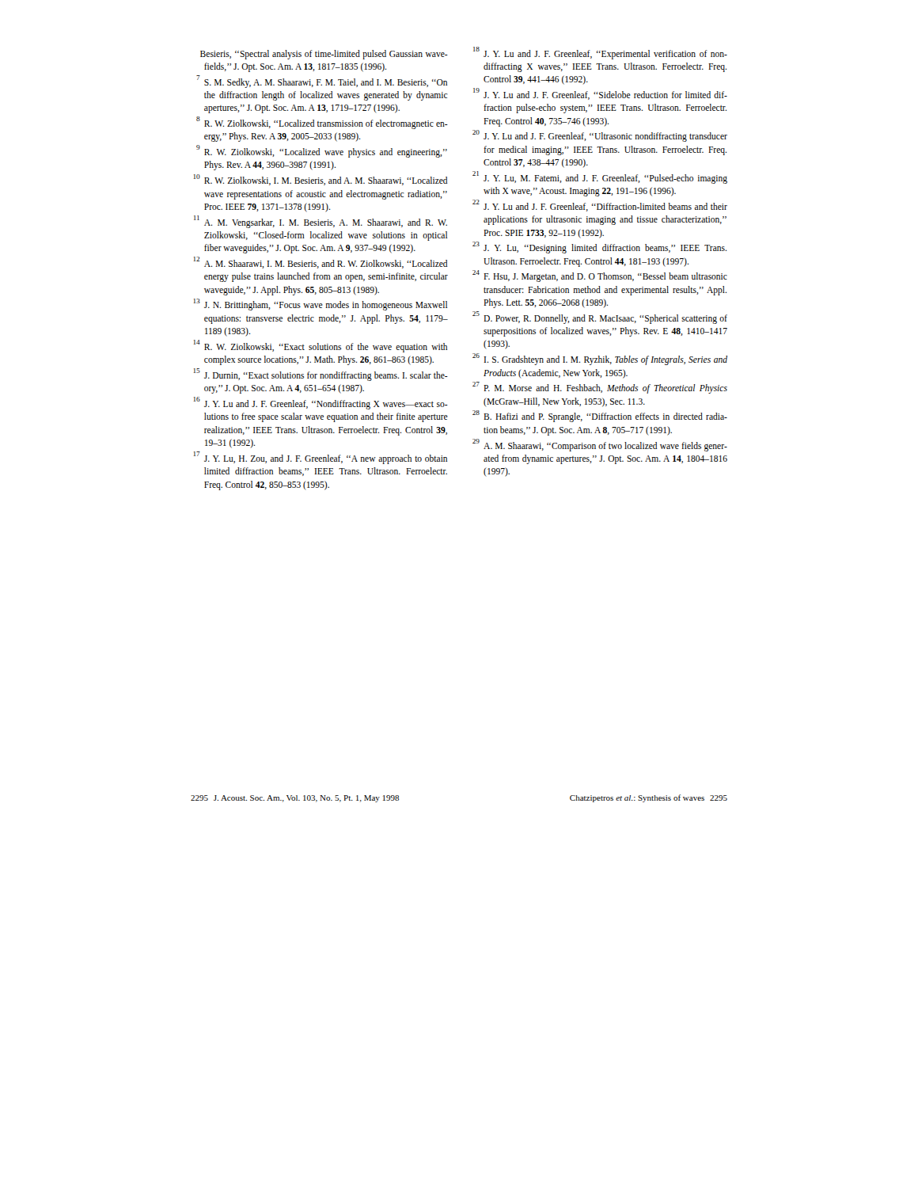Besieris, ‘‘Spectral analysis of time-limited pulsed Gaussian wavefields,’’ J. Opt. Soc. Am. A 13, 1817–1835 (1996).
7 S. M. Sedky, A. M. Shaarawi, F. M. Taiel, and I. M. Besieris, ‘‘On the diffraction length of localized waves generated by dynamic apertures,’’ J. Opt. Soc. Am. A 13, 1719–1727 (1996).
8 R. W. Ziolkowski, ‘‘Localized transmission of electromagnetic energy,’’ Phys. Rev. A 39, 2005–2033 (1989).
9 R. W. Ziolkowski, ‘‘Localized wave physics and engineering,’’ Phys. Rev. A 44, 3960–3987 (1991).
10 R. W. Ziolkowski, I. M. Besieris, and A. M. Shaarawi, ‘‘Localized wave representations of acoustic and electromagnetic radiation,’’ Proc. IEEE 79, 1371–1378 (1991).
11 A. M. Vengsarkar, I. M. Besieris, A. M. Shaarawi, and R. W. Ziolkowski, ‘‘Closed-form localized wave solutions in optical fiber waveguides,’’ J. Opt. Soc. Am. A 9, 937–949 (1992).
12 A. M. Shaarawi, I. M. Besieris, and R. W. Ziolkowski, ‘‘Localized energy pulse trains launched from an open, semi-infinite, circular waveguide,’’ J. Appl. Phys. 65, 805–813 (1989).
13 J. N. Brittingham, ‘‘Focus wave modes in homogeneous Maxwell equations: transverse electric mode,’’ J. Appl. Phys. 54, 1179–1189 (1983).
14 R. W. Ziolkowski, ‘‘Exact solutions of the wave equation with complex source locations,’’ J. Math. Phys. 26, 861–863 (1985).
15 J. Durnin, ‘‘Exact solutions for nondiffracting beams. I. scalar theory,’’ J. Opt. Soc. Am. A 4, 651–654 (1987).
16 J. Y. Lu and J. F. Greenleaf, ‘‘Nondiffracting X waves—exact solutions to free space scalar wave equation and their finite aperture realization,’’ IEEE Trans. Ultrason. Ferroelectr. Freq. Control 39, 19–31 (1992).
17 J. Y. Lu, H. Zou, and J. F. Greenleaf, ‘‘A new approach to obtain limited diffraction beams,’’ IEEE Trans. Ultrason. Ferroelectr. Freq. Control 42, 850–853 (1995).
18 J. Y. Lu and J. F. Greenleaf, ‘‘Experimental verification of nondiffracting X waves,’’ IEEE Trans. Ultrason. Ferroelectr. Freq. Control 39, 441–446 (1992).
19 J. Y. Lu and J. F. Greenleaf, ‘‘Sidelobe reduction for limited diffraction pulse-echo system,’’ IEEE Trans. Ultrason. Ferroelectr. Freq. Control 40, 735–746 (1993).
20 J. Y. Lu and J. F. Greenleaf, ‘‘Ultrasonic nondiffracting transducer for medical imaging,’’ IEEE Trans. Ultrason. Ferroelectr. Freq. Control 37, 438–447 (1990).
21 J. Y. Lu, M. Fatemi, and J. F. Greenleaf, ‘‘Pulsed-echo imaging with X wave,’’ Acoust. Imaging 22, 191–196 (1996).
22 J. Y. Lu and J. F. Greenleaf, ‘‘Diffraction-limited beams and their applications for ultrasonic imaging and tissue characterization,’’ Proc. SPIE 1733, 92–119 (1992).
23 J. Y. Lu, ‘‘Designing limited diffraction beams,’’ IEEE Trans. Ultrason. Ferroelectr. Freq. Control 44, 181–193 (1997).
24 F. Hsu, J. Margetan, and D. O Thomson, ‘‘Bessel beam ultrasonic transducer: Fabrication method and experimental results,’’ Appl. Phys. Lett. 55, 2066–2068 (1989).
25 D. Power, R. Donnelly, and R. MacIsaac, ‘‘Spherical scattering of superpositions of localized waves,’’ Phys. Rev. E 48, 1410–1417 (1993).
26 I. S. Gradshteyn and I. M. Ryzhik, Tables of Integrals, Series and Products (Academic, New York, 1965).
27 P. M. Morse and H. Feshbach, Methods of Theoretical Physics (McGraw–Hill, New York, 1953), Sec. 11.3.
28 B. Hafizi and P. Sprangle, ‘‘Diffraction effects in directed radiation beams,’’ J. Opt. Soc. Am. A 8, 705–717 (1991).
29 A. M. Shaarawi, ‘‘Comparison of two localized wave fields generated from dynamic apertures,’’ J. Opt. Soc. Am. A 14, 1804–1816 (1997).
2295 J. Acoust. Soc. Am., Vol. 103, No. 5, Pt. 1, May 1998 Chatzipetros et al.: Synthesis of waves2295